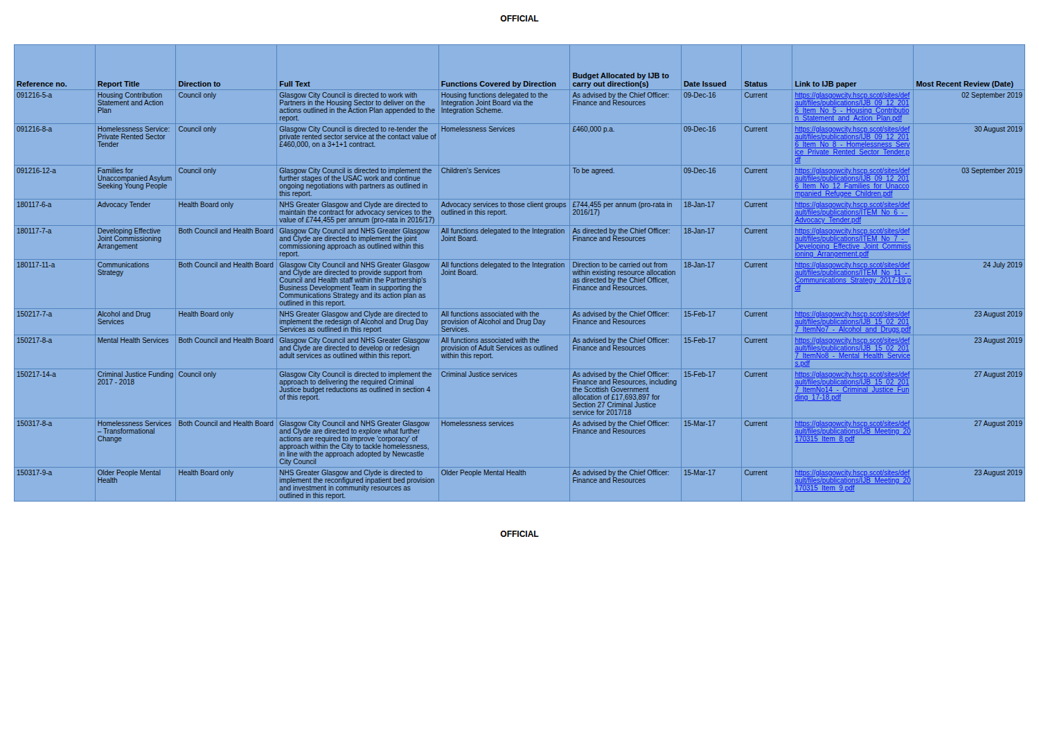OFFICIAL
| Reference no. | Report Title | Direction to | Full Text | Functions Covered by Direction | Budget Allocated by IJB to carry out direction(s) | Date Issued | Status | Link to IJB paper | Most Recent Review (Date) |
| --- | --- | --- | --- | --- | --- | --- | --- | --- | --- |
| 091216-5-a | Housing Contribution Statement and Action Plan | Council only | Glasgow City Council is directed to work with Partners in the Housing Sector to deliver on the actions outlined in the Action Plan appended to the report. | Housing functions delegated to the Integration Joint Board via the Integration Scheme. | As advised by the Chief Officer: Finance and Resources | 09-Dec-16 | Current | https://glasgowcity.hscp.scot/sites/default/files/publications/IJB_09_12_2016_Item_No_5_-_Housing_Contribution_Statement_and_Action_Plan.pdf | 02 September 2019 |
| 091216-8-a | Homelessness Service: Private Rented Sector Tender | Council only | Glasgow City Council is directed to re-tender the private rented sector service at the contact value of £460,000, on a 3+1+1 contract. | Homelessness Services | £460,000 p.a. | 09-Dec-16 | Current | https://glasgowcity.hscp.scot/sites/default/files/publications/IJB_09_12_2016_Item_No_8_-_Homelessness_Service_Private_Rented_Sector_Tender.pdf | 30 August 2019 |
| 091216-12-a | Families for Unaccompanied Asylum Seeking Young People | Council only | Glasgow City Council is directed to implement the further stages of the USAC work and continue ongoing negotiations with partners as outlined in this report. | Children's Services | To be agreed. | 09-Dec-16 | Current | https://glasgowcity.hscp.scot/sites/default/files/publications/IJB_09_12_2016_Item_No_12_Families_for_Unaccompanied_Refugee_Children.pdf | 03 September 2019 |
| 180117-6-a | Advocacy Tender | Health Board only | NHS Greater Glasgow and Clyde are directed to maintain the contract for advocacy services to the value of £744,455 per annum (pro-rata in 2016/17) | Advocacy services to those client groups outlined in this report. | £744,455 per annum (pro-rata in 2016/17) | 18-Jan-17 | Current | https://glasgowcity.hscp.scot/sites/default/files/publications/ITEM_No_6_-_Advocacy_Tender.pdf | |
| 180117-7-a | Developing Effective Joint Commissioning Arrangement | Both Council and Health Board | Glasgow City Council and NHS Greater Glasgow and Clyde are directed to implement the joint commissioning approach as outlined within this report. | All functions delegated to the Integration Joint Board. | As directed by the Chief Officer: Finance and Resources | 18-Jan-17 | Current | https://glasgowcity.hscp.scot/sites/default/files/publications/ITEM_No_7_-_Developing_Effective_Joint_Commissioning_Arrangement.pdf | |
| 180117-11-a | Communications Strategy | Both Council and Health Board | Glasgow City Council and NHS Greater Glasgow and Clyde are directed to provide support from Council and Health staff within the Partnership's Business Development Team in supporting the Communications Strategy and its action plan as outlined in this report. | All functions delegated to the Integration Joint Board. | Direction to be carried out from within existing resource allocation as directed by the Chief Officer, Finance and Resources. | 18-Jan-17 | Current | https://glasgowcity.hscp.scot/sites/default/files/publications/ITEM_No_11_-_Communications_Strategy_2017-19.pdf | 24 July 2019 |
| 150217-7-a | Alcohol and Drug Services | Health Board only | NHS Greater Glasgow and Clyde are directed to implement the redesign of Alcohol and Drug Day Services as outlined in this report | All functions associated with the provision of Alcohol and Drug Day Services. | As advised by the Chief Officer: Finance and Resources | 15-Feb-17 | Current | https://glasgowcity.hscp.scot/sites/default/files/publications/IJB_15_02_2017_ItemNo7_-_Alcohol_and_Drugs.pdf | 23 August 2019 |
| 150217-8-a | Mental Health Services | Both Council and Health Board | Glasgow City Council and NHS Greater Glasgow and Clyde are directed to develop or redesign adult services as outlined within this report. | All functions associated with the provision of Adult Services as outlined within this report. | As advised by the Chief Officer: Finance and Resources | 15-Feb-17 | Current | https://glasgowcity.hscp.scot/sites/default/files/publications/IJB_15_02_2017_ItemNo8_-_Mental_Health_Services.pdf | 23 August 2019 |
| 150217-14-a | Criminal Justice Funding 2017 - 2018 | Council only | Glasgow City Council is directed to implement the approach to delivering the required Criminal Justice budget reductions as outlined in section 4 of this report. | Criminal Justice services | As advised by the Chief Officer: Finance and Resources, including the Scottish Government allocation of £17,693,897 for Section 27 Criminal Justice service for 2017/18 | 15-Feb-17 | Current | https://glasgowcity.hscp.scot/sites/default/files/publications/IJB_15_02_2017_ItemNo14_-_Criminal_Justice_Funding_17-18.pdf | 27 August 2019 |
| 150317-8-a | Homelessness Services – Transformational Change | Both Council and Health Board | Glasgow City Council and NHS Greater Glasgow and Clyde are directed to explore what further actions are required to improve 'corporacy' of approach within the City to tackle homelessness, in line with the approach adopted by Newcastle City Council | Homelessness services | As advised by the Chief Officer: Finance and Resources | 15-Mar-17 | Current | https://glasgowcity.hscp.scot/sites/default/files/publications/IJB_Meeting_20170315_Item_8.pdf | 27 August 2019 |
| 150317-9-a | Older People Mental Health | Health Board only | NHS Greater Glasgow and Clyde is directed to implement the reconfigured inpatient bed provision and investment in community resources as outlined in this report. | Older People Mental Health | As advised by the Chief Officer: Finance and Resources | 15-Mar-17 | Current | https://glasgowcity.hscp.scot/sites/default/files/publications/IJB_Meeting_20170315_Item_9.pdf | 23 August 2019 |
OFFICIAL